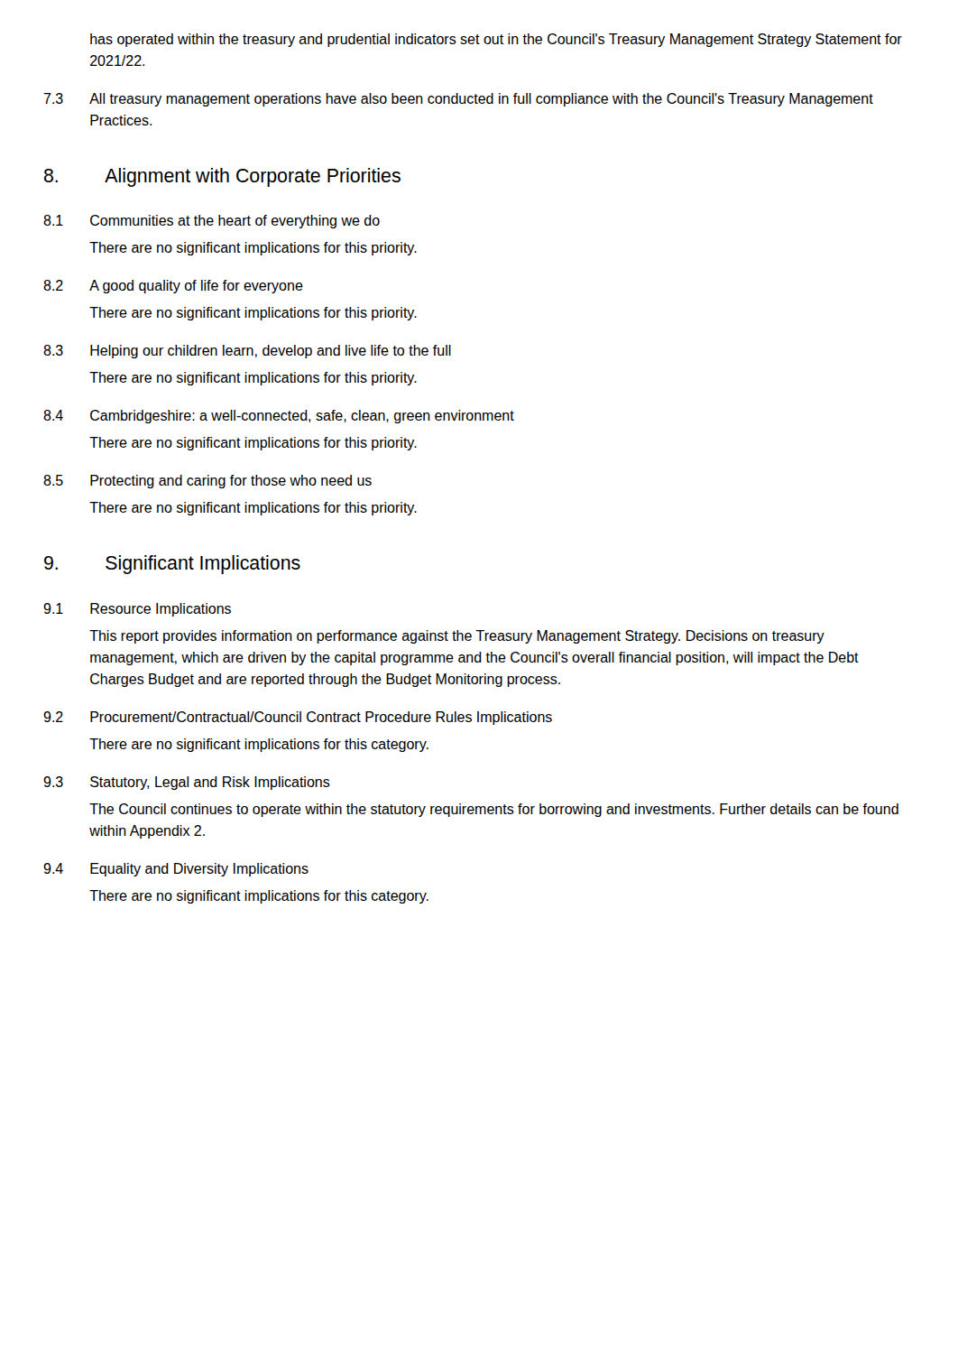has operated within the treasury and prudential indicators set out in the Council's Treasury Management Strategy Statement for 2021/22.
7.3
All treasury management operations have also been conducted in full compliance with the Council's Treasury Management Practices.
8. Alignment with Corporate Priorities
8.1
Communities at the heart of everything we do
There are no significant implications for this priority.
8.2
A good quality of life for everyone
There are no significant implications for this priority.
8.3
Helping our children learn, develop and live life to the full
There are no significant implications for this priority.
8.4
Cambridgeshire: a well-connected, safe, clean, green environment
There are no significant implications for this priority.
8.5
Protecting and caring for those who need us
There are no significant implications for this priority.
9. Significant Implications
9.1
Resource Implications
This report provides information on performance against the Treasury Management Strategy. Decisions on treasury management, which are driven by the capital programme and the Council's overall financial position, will impact the Debt Charges Budget and are reported through the Budget Monitoring process.
9.2
Procurement/Contractual/Council Contract Procedure Rules Implications
There are no significant implications for this category.
9.3
Statutory, Legal and Risk Implications
The Council continues to operate within the statutory requirements for borrowing and investments. Further details can be found within Appendix 2.
9.4
Equality and Diversity Implications
There are no significant implications for this category.